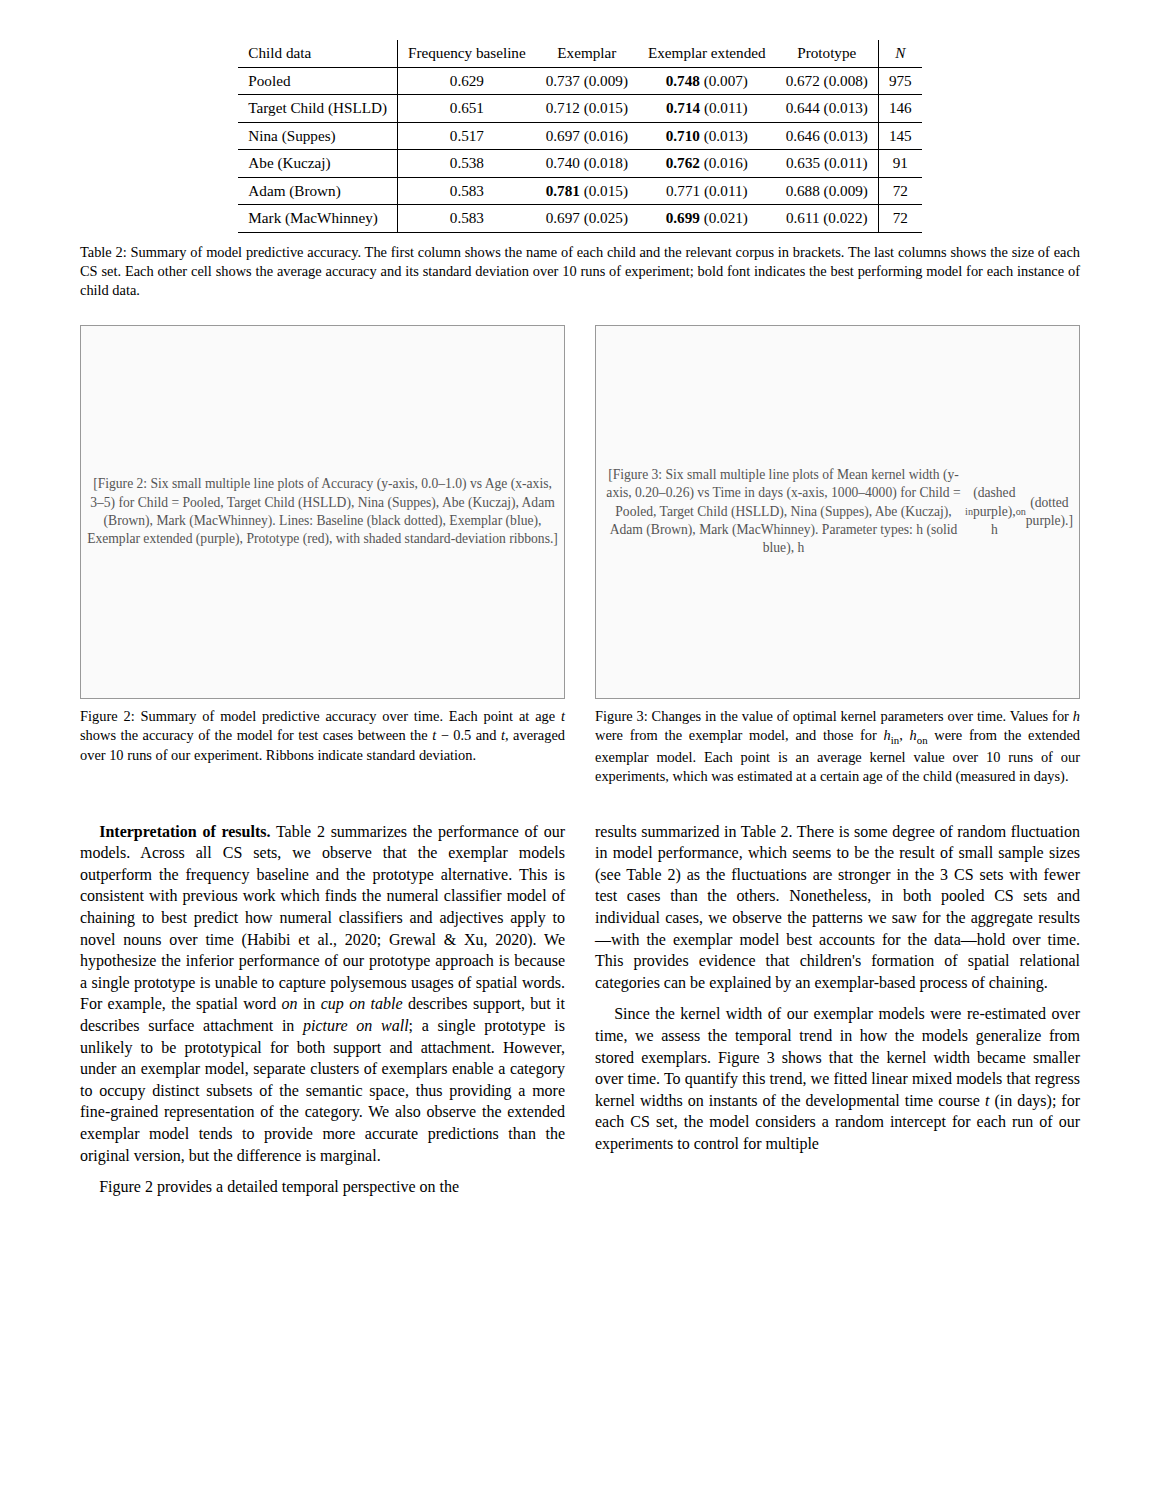| Child data | Frequency baseline | Exemplar | Exemplar extended | Prototype | N |
| --- | --- | --- | --- | --- | --- |
| Pooled | 0.629 | 0.737 (0.009) | 0.748 (0.007) | 0.672 (0.008) | 975 |
| Target Child (HSLLD) | 0.651 | 0.712 (0.015) | 0.714 (0.011) | 0.644 (0.013) | 146 |
| Nina (Suppes) | 0.517 | 0.697 (0.016) | 0.710 (0.013) | 0.646 (0.013) | 145 |
| Abe (Kuczaj) | 0.538 | 0.740 (0.018) | 0.762 (0.016) | 0.635 (0.011) | 91 |
| Adam (Brown) | 0.583 | 0.781 (0.015) | 0.771 (0.011) | 0.688 (0.009) | 72 |
| Mark (MacWhinney) | 0.583 | 0.697 (0.025) | 0.699 (0.021) | 0.611 (0.022) | 72 |
Table 2: Summary of model predictive accuracy. The first column shows the name of each child and the relevant corpus in brackets. The last columns shows the size of each CS set. Each other cell shows the average accuracy and its standard deviation over 10 runs of experiment; bold font indicates the best performing model for each instance of child data.
[Figure 2: Six small multiple line plots of Accuracy (y-axis, 0.0–1.0) vs Age (x-axis, 3–5) for Child = Pooled, Target Child (HSLLD), Nina (Suppes), Abe (Kuczaj), Adam (Brown), Mark (MacWhinney). Lines: Baseline (black dotted), Exemplar (blue), Exemplar extended (purple), Prototype (red), with shaded standard-deviation ribbons.]
Figure 2: Summary of model predictive accuracy over time. Each point at age t shows the accuracy of the model for test cases between the t − 0.5 and t, averaged over 10 runs of our experiment. Ribbons indicate standard deviation.
[Figure 3: Six small multiple line plots of Mean kernel width (y-axis, 0.20–0.26) vs Time in days (x-axis, 1000–4000) for Child = Pooled, Target Child (HSLLD), Nina (Suppes), Abe (Kuczaj), Adam (Brown), Mark (MacWhinney). Parameter types: h (solid blue), hin (dashed purple), hon (dotted purple).]
Figure 3: Changes in the value of optimal kernel parameters over time. Values for h were from the exemplar model, and those for hin, hon were from the extended exemplar model. Each point is an average kernel value over 10 runs of our experiments, which was estimated at a certain age of the child (measured in days).
Interpretation of results. Table 2 summarizes the performance of our models. Across all CS sets, we observe that the exemplar models outperform the frequency baseline and the prototype alternative. This is consistent with previous work which finds the numeral classifier model of chaining to best predict how numeral classifiers and adjectives apply to novel nouns over time (Habibi et al., 2020; Grewal & Xu, 2020). We hypothesize the inferior performance of our prototype approach is because a single prototype is unable to capture polysemous usages of spatial words. For example, the spatial word on in cup on table describes support, but it describes surface attachment in picture on wall; a single prototype is unlikely to be prototypical for both support and attachment. However, under an exemplar model, separate clusters of exemplars enable a category to occupy distinct subsets of the semantic space, thus providing a more fine-grained representation of the category. We also observe the extended exemplar model tends to provide more accurate predictions than the original version, but the difference is marginal.
Figure 2 provides a detailed temporal perspective on the
results summarized in Table 2. There is some degree of random fluctuation in model performance, which seems to be the result of small sample sizes (see Table 2) as the fluctuations are stronger in the 3 CS sets with fewer test cases than the others. Nonetheless, in both pooled CS sets and individual cases, we observe the patterns we saw for the aggregate results—with the exemplar model best accounts for the data—hold over time. This provides evidence that children's formation of spatial relational categories can be explained by an exemplar-based process of chaining.
Since the kernel width of our exemplar models were re-estimated over time, we assess the temporal trend in how the models generalize from stored exemplars. Figure 3 shows that the kernel width became smaller over time. To quantify this trend, we fitted linear mixed models that regress kernel widths on instants of the developmental time course t (in days); for each CS set, the model considers a random intercept for each run of our experiments to control for multiple